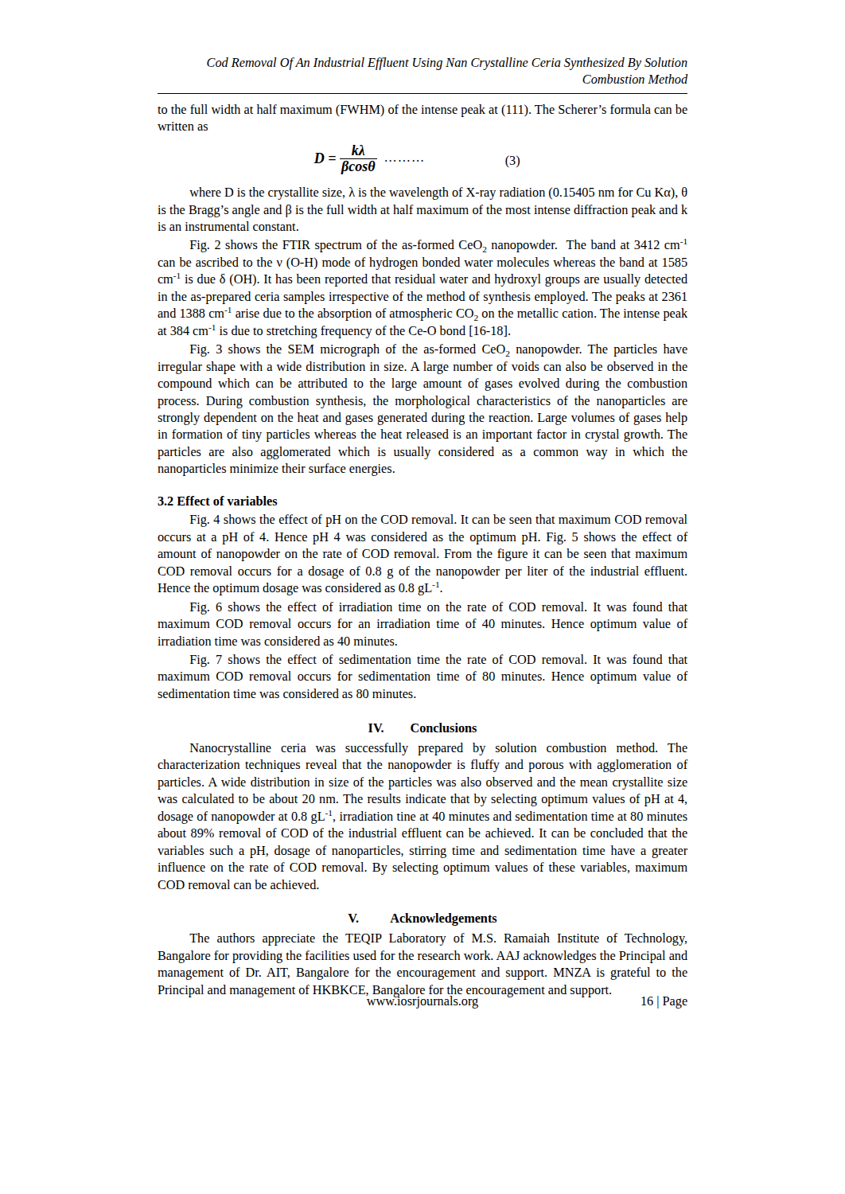Cod Removal Of An Industrial Effluent Using Nan Crystalline Ceria Synthesized By Solution Combustion Method
to the full width at half maximum (FWHM) of the intense peak at (111). The Scherer’s formula can be written as
D = kλ βcosθ ……… (3)
where D is the crystallite size, λ is the wavelength of X-ray radiation (0.15405 nm for Cu Kα), θ is the Bragg’s angle and β is the full width at half maximum of the most intense diffraction peak and k is an instrumental constant.
Fig. 2 shows the FTIR spectrum of the as-formed CeO2 nanopowder. The band at 3412 cm-1 can be ascribed to the ν (O-H) mode of hydrogen bonded water molecules whereas the band at 1585 cm-1 is due δ (OH). It has been reported that residual water and hydroxyl groups are usually detected in the as-prepared ceria samples irrespective of the method of synthesis employed. The peaks at 2361 and 1388 cm-1 arise due to the absorption of atmospheric CO2 on the metallic cation. The intense peak at 384 cm-1 is due to stretching frequency of the Ce-O bond [16-18].
Fig. 3 shows the SEM micrograph of the as-formed CeO2 nanopowder. The particles have irregular shape with a wide distribution in size. A large number of voids can also be observed in the compound which can be attributed to the large amount of gases evolved during the combustion process. During combustion synthesis, the morphological characteristics of the nanoparticles are strongly dependent on the heat and gases generated during the reaction. Large volumes of gases help in formation of tiny particles whereas the heat released is an important factor in crystal growth. The particles are also agglomerated which is usually considered as a common way in which the nanoparticles minimize their surface energies.
3.2 Effect of variables
Fig. 4 shows the effect of pH on the COD removal. It can be seen that maximum COD removal occurs at a pH of 4. Hence pH 4 was considered as the optimum pH. Fig. 5 shows the effect of amount of nanopowder on the rate of COD removal. From the figure it can be seen that maximum COD removal occurs for a dosage of 0.8 g of the nanopowder per liter of the industrial effluent. Hence the optimum dosage was considered as 0.8 gL-1.
Fig. 6 shows the effect of irradiation time on the rate of COD removal. It was found that maximum COD removal occurs for an irradiation time of 40 minutes. Hence optimum value of irradiation time was considered as 40 minutes.
Fig. 7 shows the effect of sedimentation time the rate of COD removal. It was found that maximum COD removal occurs for sedimentation time of 80 minutes. Hence optimum value of sedimentation time was considered as 80 minutes.
IV. Conclusions
Nanocrystalline ceria was successfully prepared by solution combustion method. The characterization techniques reveal that the nanopowder is fluffy and porous with agglomeration of particles. A wide distribution in size of the particles was also observed and the mean crystallite size was calculated to be about 20 nm. The results indicate that by selecting optimum values of pH at 4, dosage of nanopowder at 0.8 gL-1, irradiation tine at 40 minutes and sedimentation time at 80 minutes about 89% removal of COD of the industrial effluent can be achieved. It can be concluded that the variables such a pH, dosage of nanoparticles, stirring time and sedimentation time have a greater influence on the rate of COD removal. By selecting optimum values of these variables, maximum COD removal can be achieved.
V. Acknowledgements
The authors appreciate the TEQIP Laboratory of M.S. Ramaiah Institute of Technology, Bangalore for providing the facilities used for the research work. AAJ acknowledges the Principal and management of Dr. AIT, Bangalore for the encouragement and support. MNZA is grateful to the Principal and management of HKBKCE, Bangalore for the encouragement and support.
www.iosrjournals.org
16 | Page